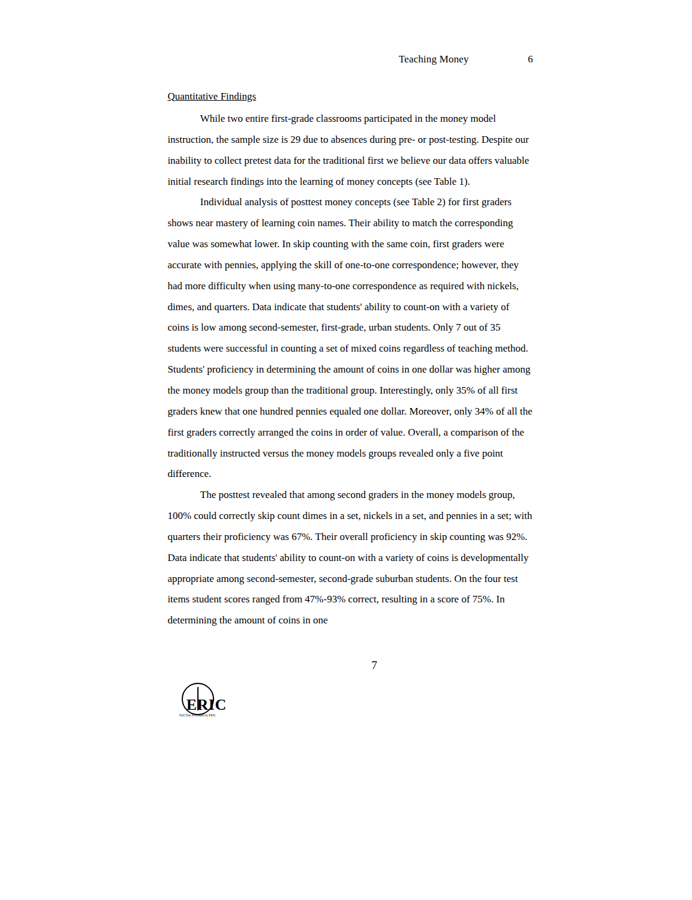Teaching Money6
Quantitative Findings
While two entire first-grade classrooms participated in the money model instruction, the sample size is 29 due to absences during pre- or post-testing. Despite our inability to collect pretest data for the traditional first we believe our data offers valuable initial research findings into the learning of money concepts (see Table 1).
Individual analysis of posttest money concepts (see Table 2) for first graders shows near mastery of learning coin names. Their ability to match the corresponding value was somewhat lower. In skip counting with the same coin, first graders were accurate with pennies, applying the skill of one-to-one correspondence; however, they had more difficulty when using many-to-one correspondence as required with nickels, dimes, and quarters. Data indicate that students' ability to count-on with a variety of coins is low among second-semester, first-grade, urban students. Only 7 out of 35 students were successful in counting a set of mixed coins regardless of teaching method. Students' proficiency in determining the amount of coins in one dollar was higher among the money models group than the traditional group. Interestingly, only 35% of all first graders knew that one hundred pennies equaled one dollar. Moreover, only 34% of all the first graders correctly arranged the coins in order of value. Overall, a comparison of the traditionally instructed versus the money models groups revealed only a five point difference.
The posttest revealed that among second graders in the money models group, 100% could correctly skip count dimes in a set, nickels in a set, and pennies in a set; with quarters their proficiency was 67%. Their overall proficiency in skip counting was 92%. Data indicate that students' ability to count-on with a variety of coins is developmentally appropriate among second-semester, second-grade suburban students. On the four test items student scores ranged from 47%-93% correct, resulting in a score of 75%. In determining the amount of coins in one
7
ERIC Full Text Provided by ERIC